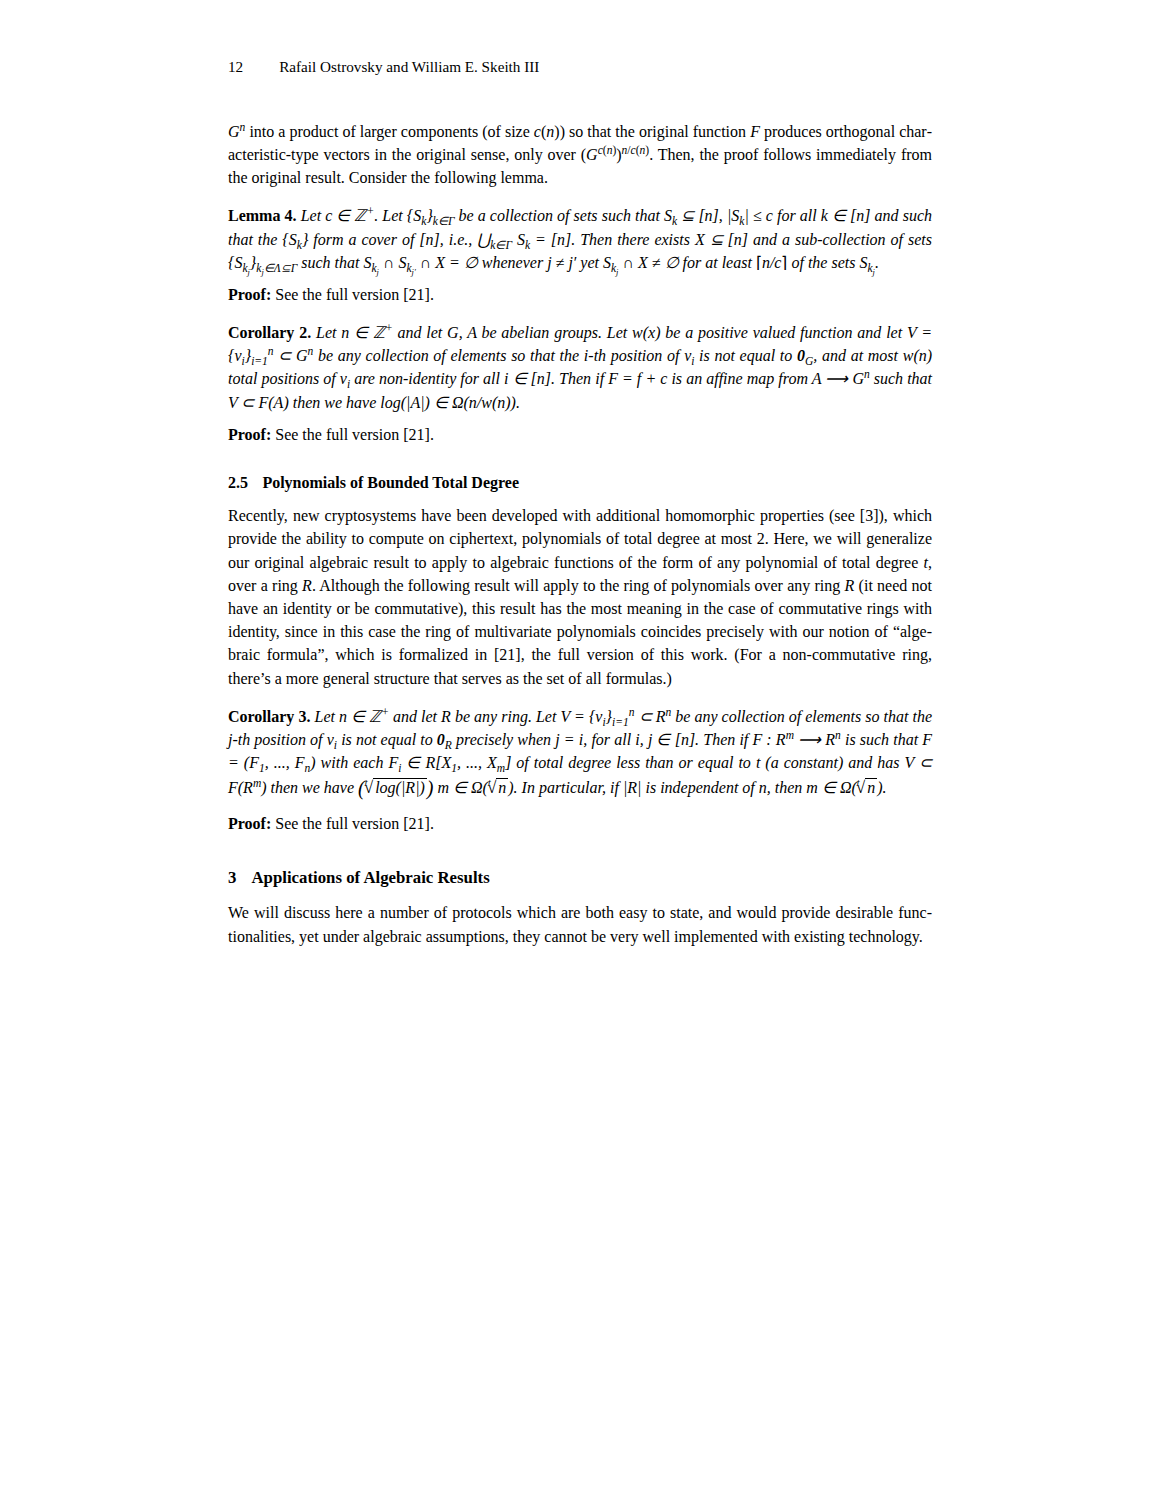12 Rafail Ostrovsky and William E. Skeith III
Gn into a product of larger components (of size c(n)) so that the original function F produces orthogonal characteristic-type vectors in the original sense, only over (Gc(n))n/c(n). Then, the proof follows immediately from the original result. Consider the following lemma.
Lemma 4. Let c ∈ ℤ+. Let {Sk}k∈Γ be a collection of sets such that Sk ⊆ [n], |Sk| ≤ c for all k ∈ [n] and such that the {Sk} form a cover of [n], i.e., ⋃k∈Γ Sk = [n]. Then there exists X ⊆ [n] and a sub-collection of sets {Skj}kj∈Λ⊆Γ such that Skj ∩ Skj′ ∩ X = ∅ whenever j ≠ j′ yet Skj ∩ X ≠ ∅ for at least ⌈n/c⌉ of the sets Skj.
Proof: See the full version [21].
Corollary 2. Let n ∈ ℤ+ and let G, A be abelian groups. Let w(x) be a positive valued function and let V = {vi}i=1n ⊂ Gn be any collection of elements so that the i-th position of vi is not equal to 0G, and at most w(n) total positions of vi are non-identity for all i ∈ [n]. Then if F = f + c is an affine map from A ⟶ Gn such that V ⊂ F(A) then we have log(|A|) ∈ Ω(n/w(n)).
Proof: See the full version [21].
2.5 Polynomials of Bounded Total Degree
Recently, new cryptosystems have been developed with additional homomorphic properties (see [3]), which provide the ability to compute on ciphertext, polynomials of total degree at most 2. Here, we will generalize our original algebraic result to apply to algebraic functions of the form of any polynomial of total degree t, over a ring R. Although the following result will apply to the ring of polynomials over any ring R (it need not have an identity or be commutative), this result has the most meaning in the case of commutative rings with identity, since in this case the ring of multivariate polynomials coincides precisely with our notion of “algebraic formula”, which is formalized in [21], the full version of this work. (For a non-commutative ring, there’s a more general structure that serves as the set of all formulas.)
Corollary 3. Let n ∈ ℤ+ and let R be any ring. Let V = {vi}i=1n ⊂ Rn be any collection of elements so that the j-th position of vi is not equal to 0R precisely when j = i, for all i, j ∈ [n]. Then if F : Rm ⟶ Rn is such that F = (F1, ..., Fn) with each Fi ∈ R[X1, ..., Xm] of total degree less than or equal to t (a constant) and has V ⊂ F(Rm) then we have (t√log(|R|)) m ∈ Ω(t√n). In particular, if |R| is independent of n, then m ∈ Ω(t√n).
Proof: See the full version [21].
3 Applications of Algebraic Results
We will discuss here a number of protocols which are both easy to state, and would provide desirable functionalities, yet under algebraic assumptions, they cannot be very well implemented with existing technology.